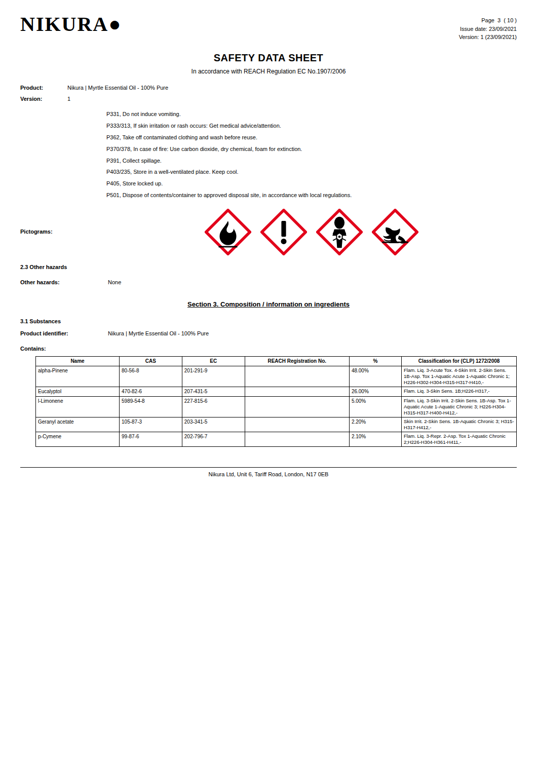NIKURA●
Page 3 ( 10 )
Issue date: 23/09/2021
Version: 1 (23/09/2021)
SAFETY DATA SHEET
In accordance with REACH Regulation EC No.1907/2006
Product: Nikura | Myrtle Essential Oil - 100% Pure
Version: 1
P331, Do not induce vomiting.
P333/313, If skin irritation or rash occurs: Get medical advice/attention.
P362, Take off contaminated clothing and wash before reuse.
P370/378, In case of fire: Use carbon dioxide, dry chemical, foam for extinction.
P391, Collect spillage.
P403/235, Store in a well-ventilated place. Keep cool.
P405, Store locked up.
P501, Dispose of contents/container to approved disposal site, in accordance with local regulations.
Pictograms:
2.3 Other hazards
Other hazards: None
Section 3. Composition / information on ingredients
3.1 Substances
Product identifier: Nikura | Myrtle Essential Oil - 100% Pure
Contains:
| Name | CAS | EC | REACH Registration No. | % | Classification for (CLP) 1272/2008 |
| --- | --- | --- | --- | --- | --- |
| alpha-Pinene | 80-56-8 | 201-291-9 | | 48.00% | Flam. Liq. 3-Acute Tox. 4-Skin Irrit. 2-Skin Sens. 1B-Asp. Tox 1-Aquatic Acute 1-Aquatic Chronic 1; H226-H302-H304-H315-H317-H410,- |
| Eucalyptol | 470-82-6 | 207-431-5 | | 26.00% | Flam. Liq. 3-Skin Sens. 1B;H226-H317,- |
| l-Limonene | 5989-54-8 | 227-815-6 | | 5.00% | Flam. Liq. 3-Skin Irrit. 2-Skin Sens. 1B-Asp. Tox 1-Aquatic Acute 1-Aquatic Chronic 3; H226-H304-H315-H317-H400-H412,- |
| Geranyl acetate | 105-87-3 | 203-341-5 | | 2.20% | Skin Irrit. 2-Skin Sens. 1B-Aquatic Chronic 3; H315-H317-H412,- |
| p-Cymene | 99-87-6 | 202-796-7 | | 2.10% | Flam. Liq. 3-Repr. 2-Asp. Tox 1-Aquatic Chronic 2;H226-H304-H361-H411,- |
Nikura Ltd, Unit 6, Tariff Road, London, N17 0EB